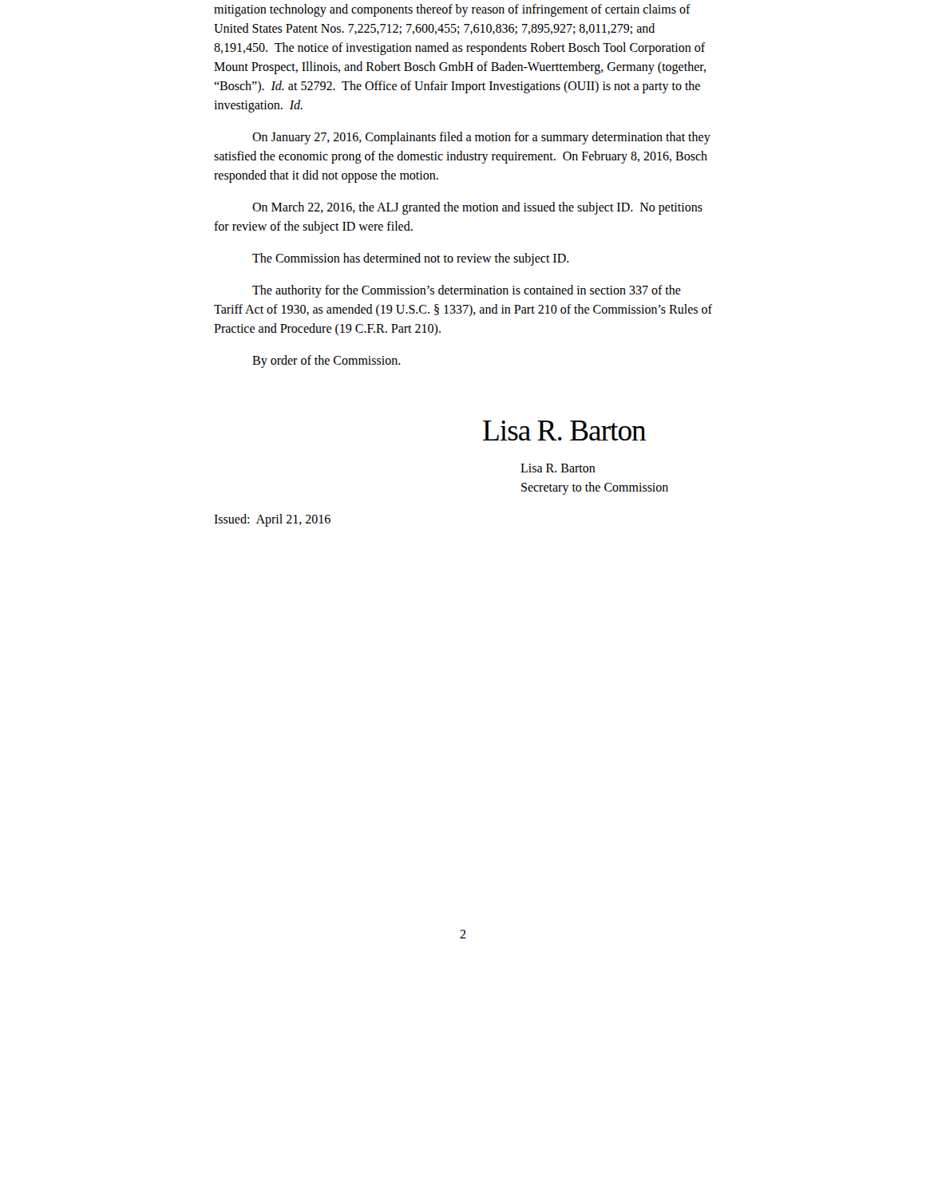mitigation technology and components thereof by reason of infringement of certain claims of United States Patent Nos. 7,225,712; 7,600,455; 7,610,836; 7,895,927; 8,011,279; and 8,191,450. The notice of investigation named as respondents Robert Bosch Tool Corporation of Mount Prospect, Illinois, and Robert Bosch GmbH of Baden-Wuerttemberg, Germany (together, “Bosch”). Id. at 52792. The Office of Unfair Import Investigations (OUII) is not a party to the investigation. Id.
On January 27, 2016, Complainants filed a motion for a summary determination that they satisfied the economic prong of the domestic industry requirement. On February 8, 2016, Bosch responded that it did not oppose the motion.
On March 22, 2016, the ALJ granted the motion and issued the subject ID. No petitions for review of the subject ID were filed.
The Commission has determined not to review the subject ID.
The authority for the Commission’s determination is contained in section 337 of the Tariff Act of 1930, as amended (19 U.S.C. § 1337), and in Part 210 of the Commission’s Rules of Practice and Procedure (19 C.F.R. Part 210).
By order of the Commission.
Lisa R. Barton
Lisa R. Barton
Secretary to the Commission
Issued: April 21, 2016
2